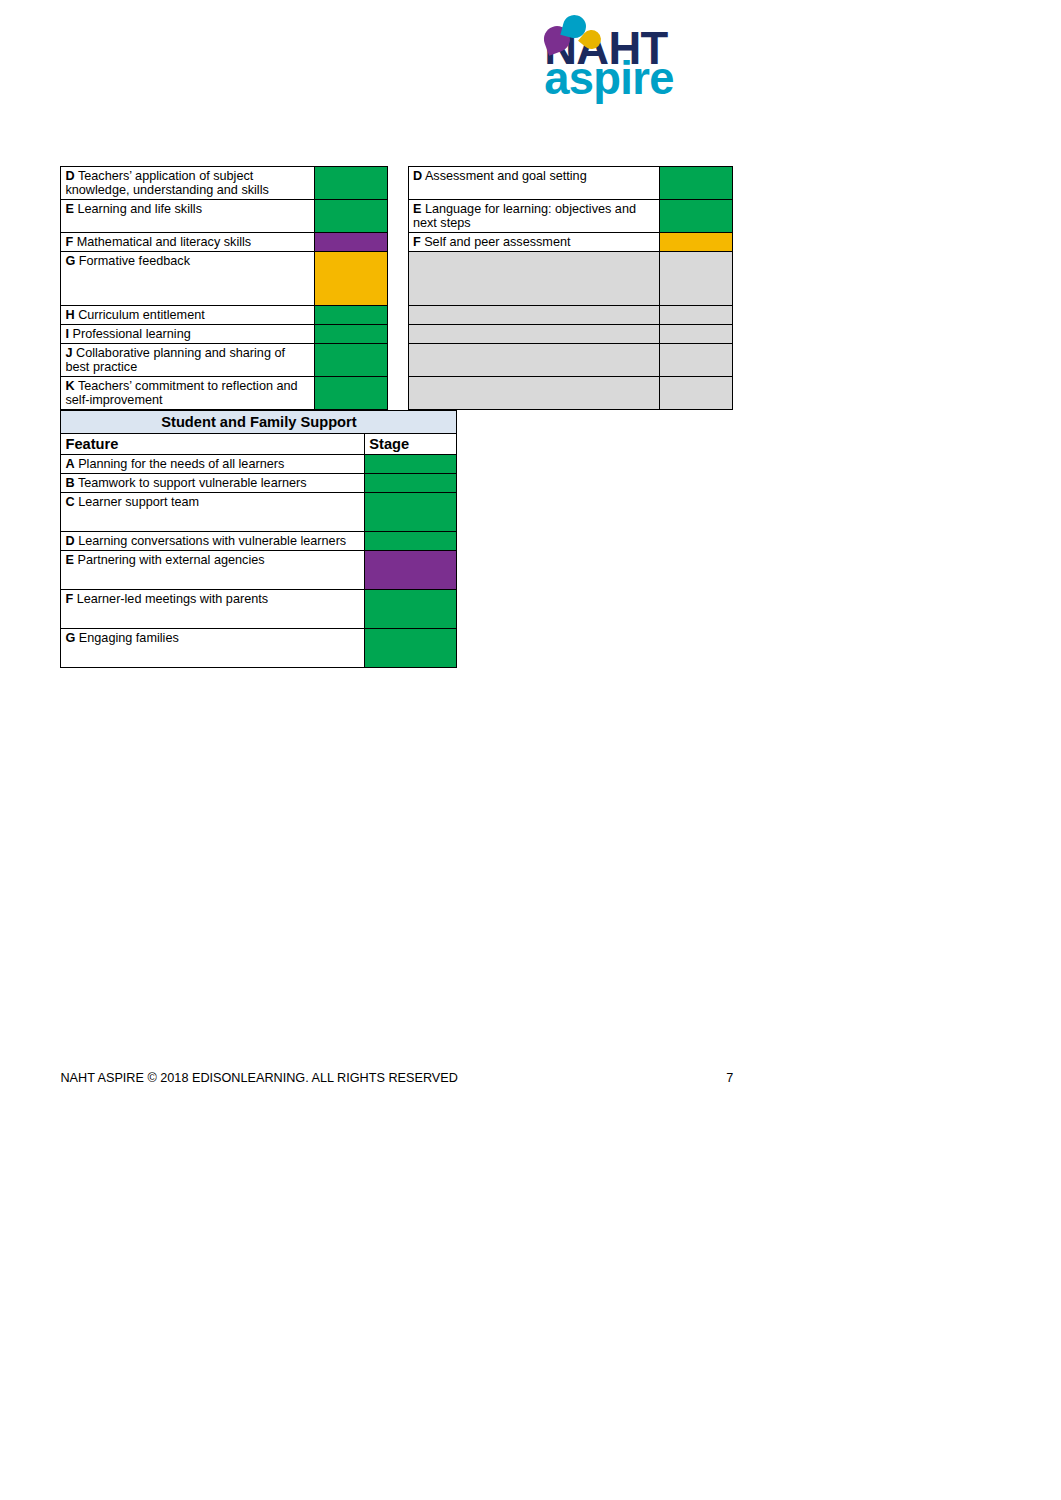NAHT aspire
| D Teachers’ application of subject knowledge, understanding and skills | | | D Assessment and goal setting | |
| E Learning and life skills | | | E Language for learning: objectives and next steps | |
| F Mathematical and literacy skills | | | F Self and peer assessment | |
| G Formative feedback | | | | |
| H Curriculum entitlement | | | | |
| I Professional learning | | | | |
| J Collaborative planning and sharing of best practice | | | | |
| K Teachers’ commitment to reflection and self-improvement | | | | |
| Student and Family Support |
| Feature | Stage |
| A Planning for the needs of all learners | |
| B Teamwork to support vulnerable learners | |
| C Learner support team | |
| D Learning conversations with vulnerable learners | |
| E Partnering with external agencies | |
| F Learner-led meetings with parents | |
| G Engaging families | |
NAHT ASPIRE © 2018 EDISONLEARNING. ALL RIGHTS RESERVED 7